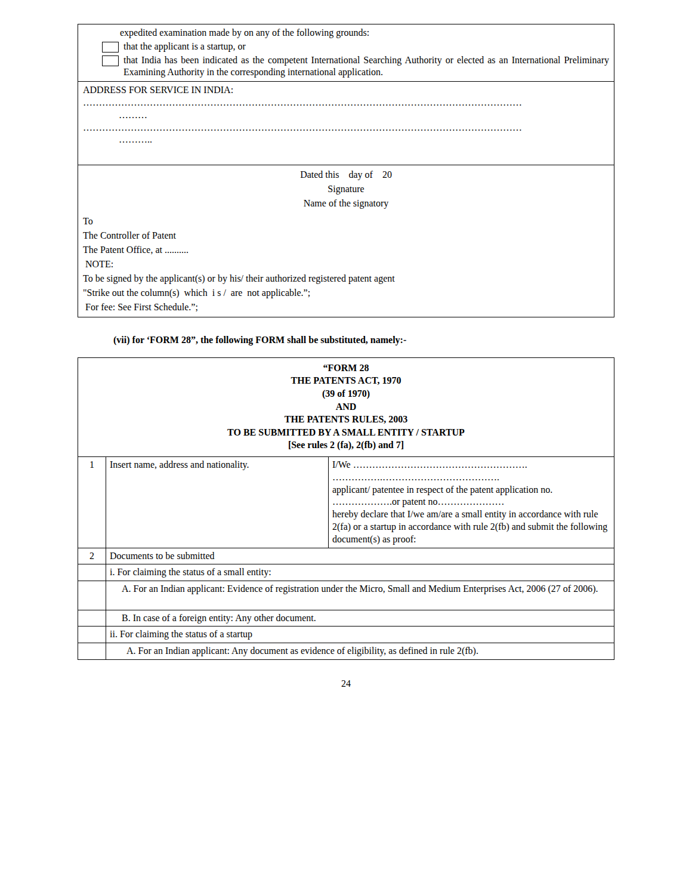| expedited examination made by on any of the following grounds: that the applicant is a startup, or that India has been indicated as the competent International Searching Authority or elected as an International Preliminary Examining Authority in the corresponding international application. |
| ADDRESS FOR SERVICE IN INDIA: ………………………………………………………………………………………………………………………… ……… ………………………………………………………………………………………………………………………… ……….. |
| Dated this day of 20 Signature Name of the signatory To The Controller of Patent The Patent Office, at .......... NOTE: To be signed by the applicant(s) or by his/ their authorized registered patent agent "Strike out the column(s) which i s / are not applicable.”; For fee: See First Schedule.”; |
(vii) for ‘FORM 28”, the following FORM shall be substituted, namely:-
| “ FORM 28 THE PATENTS ACT, 1970 (39 of 1970) AND THE PATENTS RULES, 2003 TO BE SUBMITTED BY A SMALL ENTITY / STARTUP [See rules 2 (fa), 2(fb) and 7] |
| 1 | Insert name, address and nationality. | I/We ………………………………………………. …………….………………………………. applicant/ patentee in respect of the patent application no. ……………….or patent no………………… hereby declare that I/we am/are a small entity in accordance with rule 2(fa) or a startup in accordance with rule 2(fb) and submit the following document(s) as proof: |
| 2 | Documents to be submitted |
| | i. For claiming the status of a small entity: |
| | A. For an Indian applicant: Evidence of registration under the Micro, Small and Medium Enterprises Act, 2006 (27 of 2006). |
| | B. In case of a foreign entity: Any other document. |
| | ii. For claiming the status of a startup |
| | A. For an Indian applicant: Any document as evidence of eligibility, as defined in rule 2(fb). |
24